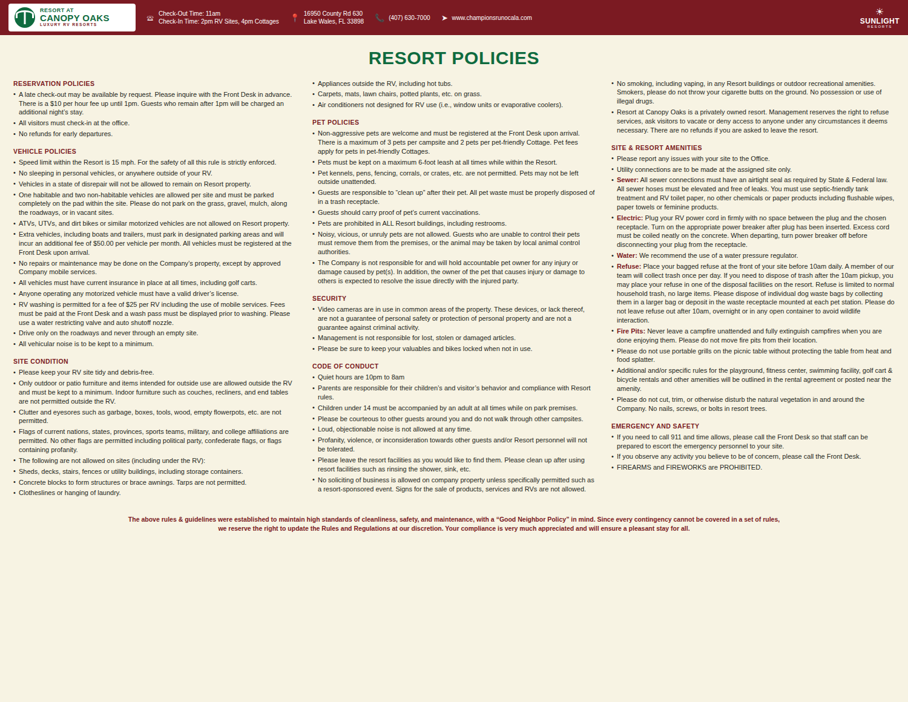RESORT AT
CANOPY OAKS
LUXURY RV RESORTS
🛎
Check-Out Time: 11am
Check-In Time: 2pm RV Sites, 4pm Cottages
📍
16950 County Rd 630
Lake Wales, FL 33898
📞
(407) 630-7000
➤
www.championsrunocala.com
☀
SUNLIGHT
RESORTS
RESORT POLICIES
Reservation Policies
A late check-out may be available by request. Please inquire with the Front Desk in advance. There is a $10 per hour fee up until 1pm. Guests who remain after 1pm will be charged an additional night’s stay.
All visitors must check-in at the office.
No refunds for early departures.
Vehicle Policies
Speed limit within the Resort is 15 mph. For the safety of all this rule is strictly enforced.
No sleeping in personal vehicles, or anywhere outside of your RV.
Vehicles in a state of disrepair will not be allowed to remain on Resort property.
One habitable and two non-habitable vehicles are allowed per site and must be parked completely on the pad within the site. Please do not park on the grass, gravel, mulch, along the roadways, or in vacant sites.
ATVs, UTVs, and dirt bikes or similar motorized vehicles are not allowed on Resort property.
Extra vehicles, including boats and trailers, must park in designated parking areas and will incur an additional fee of $50.00 per vehicle per month. All vehicles must be registered at the Front Desk upon arrival.
No repairs or maintenance may be done on the Company’s property, except by approved Company mobile services.
All vehicles must have current insurance in place at all times, including golf carts.
Anyone operating any motorized vehicle must have a valid driver’s license.
RV washing is permitted for a fee of $25 per RV including the use of mobile services. Fees must be paid at the Front Desk and a wash pass must be displayed prior to washing. Please use a water restricting valve and auto shutoff nozzle.
Drive only on the roadways and never through an empty site.
All vehicular noise is to be kept to a minimum.
Site Condition
Please keep your RV site tidy and debris-free.
Only outdoor or patio furniture and items intended for outside use are allowed outside the RV and must be kept to a minimum. Indoor furniture such as couches, recliners, and end tables are not permitted outside the RV.
Clutter and eyesores such as garbage, boxes, tools, wood, empty flowerpots, etc. are not permitted.
Flags of current nations, states, provinces, sports teams, military, and college affiliations are permitted. No other flags are permitted including political party, confederate flags, or flags containing profanity.
The following are not allowed on sites (including under the RV):
Sheds, decks, stairs, fences or utility buildings, including storage containers.
Concrete blocks to form structures or brace awnings. Tarps are not permitted.
Clotheslines or hanging of laundry.
Appliances outside the RV, including hot tubs.
Carpets, mats, lawn chairs, potted plants, etc. on grass.
Air conditioners not designed for RV use (i.e., window units or evaporative coolers).
Pet Policies
Non-aggressive pets are welcome and must be registered at the Front Desk upon arrival. There is a maximum of 3 pets per campsite and 2 pets per pet-friendly Cottage. Pet fees apply for pets in pet-friendly Cottages.
Pets must be kept on a maximum 6-foot leash at all times while within the Resort.
Pet kennels, pens, fencing, corrals, or crates, etc. are not permitted. Pets may not be left outside unattended.
Guests are responsible to “clean up” after their pet. All pet waste must be properly disposed of in a trash receptacle.
Guests should carry proof of pet’s current vaccinations.
Pets are prohibited in ALL Resort buildings, including restrooms.
Noisy, vicious, or unruly pets are not allowed. Guests who are unable to control their pets must remove them from the premises, or the animal may be taken by local animal control authorities.
The Company is not responsible for and will hold accountable pet owner for any injury or damage caused by pet(s). In addition, the owner of the pet that causes injury or damage to others is expected to resolve the issue directly with the injured party.
Security
Video cameras are in use in common areas of the property. These devices, or lack thereof, are not a guarantee of personal safety or protection of personal property and are not a guarantee against criminal activity.
Management is not responsible for lost, stolen or damaged articles.
Please be sure to keep your valuables and bikes locked when not in use.
Code of Conduct
Quiet hours are 10pm to 8am
Parents are responsible for their children’s and visitor’s behavior and compliance with Resort rules.
Children under 14 must be accompanied by an adult at all times while on park premises.
Please be courteous to other guests around you and do not walk through other campsites.
Loud, objectionable noise is not allowed at any time.
Profanity, violence, or inconsideration towards other guests and/or Resort personnel will not be tolerated.
Please leave the resort facilities as you would like to find them. Please clean up after using resort facilities such as rinsing the shower, sink, etc.
No soliciting of business is allowed on company property unless specifically permitted such as a resort-sponsored event. Signs for the sale of products, services and RVs are not allowed.
No smoking, including vaping, in any Resort buildings or outdoor recreational amenities. Smokers, please do not throw your cigarette butts on the ground. No possession or use of illegal drugs.
Resort at Canopy Oaks is a privately owned resort. Management reserves the right to refuse services, ask visitors to vacate or deny access to anyone under any circumstances it deems necessary. There are no refunds if you are asked to leave the resort.
Site & Resort Amenities
Please report any issues with your site to the Office.
Utility connections are to be made at the assigned site only.
Sewer: All sewer connections must have an airtight seal as required by State & Federal law. All sewer hoses must be elevated and free of leaks. You must use septic-friendly tank treatment and RV toilet paper, no other chemicals or paper products including flushable wipes, paper towels or feminine products.
Electric: Plug your RV power cord in firmly with no space between the plug and the chosen receptacle. Turn on the appropriate power breaker after plug has been inserted. Excess cord must be coiled neatly on the concrete. When departing, turn power breaker off before disconnecting your plug from the receptacle.
Water: We recommend the use of a water pressure regulator.
Refuse: Place your bagged refuse at the front of your site before 10am daily. A member of our team will collect trash once per day. If you need to dispose of trash after the 10am pickup, you may place your refuse in one of the disposal facilities on the resort. Refuse is limited to normal household trash, no large items. Please dispose of individual dog waste bags by collecting them in a larger bag or deposit in the waste receptacle mounted at each pet station. Please do not leave refuse out after 10am, overnight or in any open container to avoid wildlife interaction.
Fire Pits: Never leave a campfire unattended and fully extinguish campfires when you are done enjoying them. Please do not move fire pits from their location.
Please do not use portable grills on the picnic table without protecting the table from heat and food splatter.
Additional and/or specific rules for the playground, fitness center, swimming facility, golf cart & bicycle rentals and other amenities will be outlined in the rental agreement or posted near the amenity.
Please do not cut, trim, or otherwise disturb the natural vegetation in and around the Company. No nails, screws, or bolts in resort trees.
Emergency and Safety
If you need to call 911 and time allows, please call the Front Desk so that staff can be prepared to escort the emergency personnel to your site.
If you observe any activity you believe to be of concern, please call the Front Desk.
FIREARMS and FIREWORKS are PROHIBITED.
The above rules & guidelines were established to maintain high standards of cleanliness, safety, and maintenance, with a “Good Neighbor Policy” in mind. Since every contingency cannot be covered in a set of rules,
we reserve the right to update the Rules and Regulations at our discretion. Your compliance is very much appreciated and will ensure a pleasant stay for all.